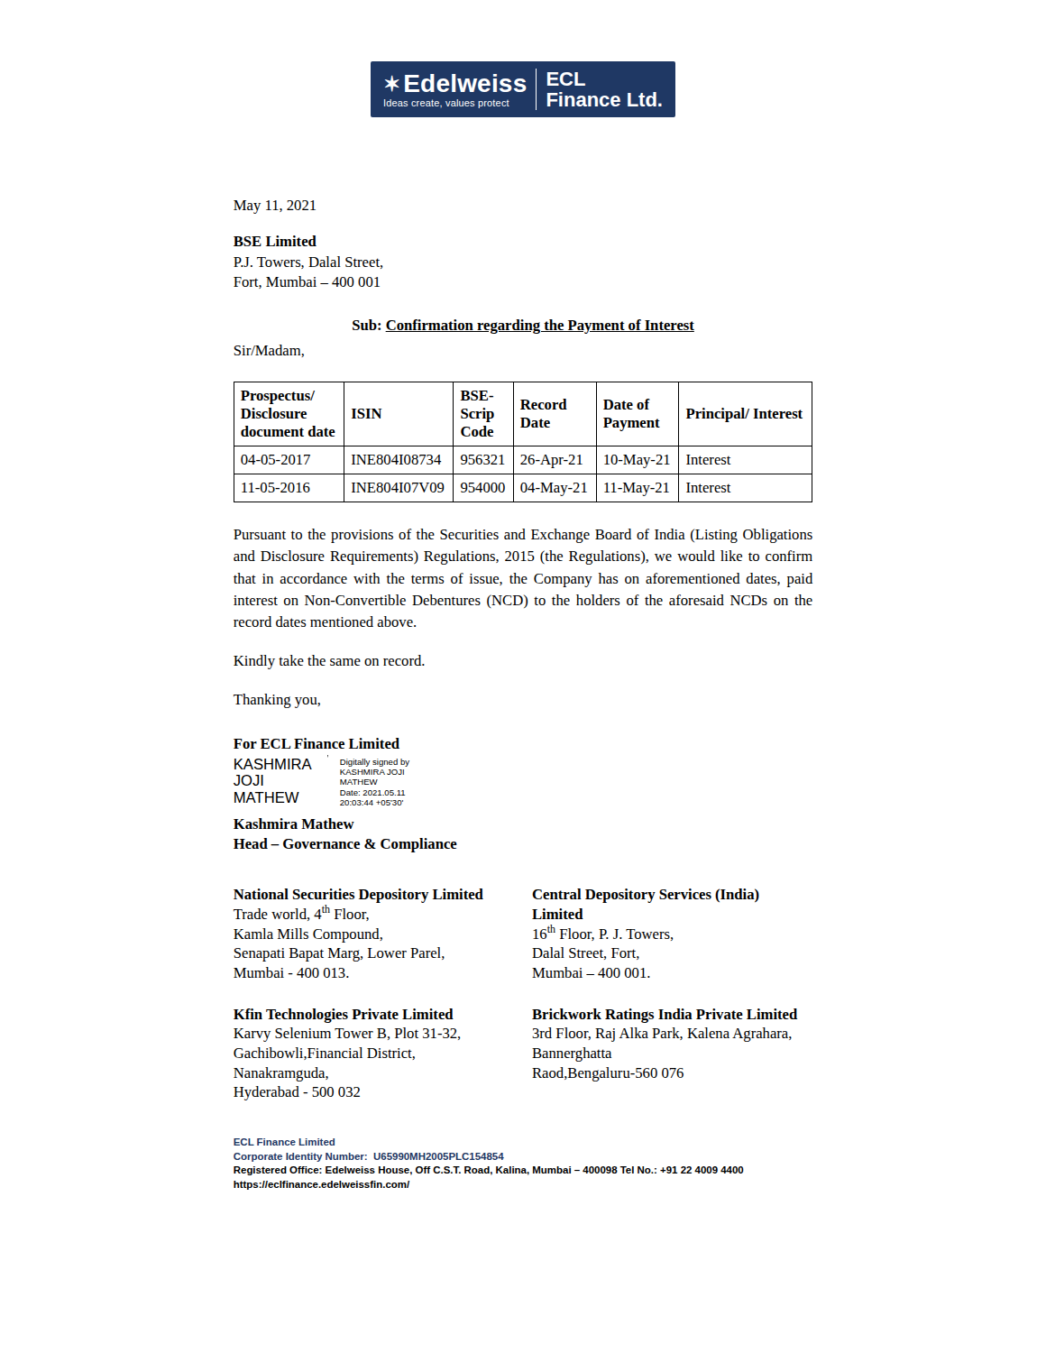| ✶ Edelweiss Ideas create, values protect | ECL Finance Ltd. |
May 11, 2021
BSE Limited
P.J. Towers, Dalal Street,
Fort, Mumbai – 400 001
Sub: Confirmation regarding the Payment of Interest
Sir/Madam,
| Prospectus/ Disclosure document date | ISIN | BSE- Scrip Code | Record Date | Date of Payment | Principal/ Interest |
| --- | --- | --- | --- | --- | --- |
| 04-05-2017 | INE804I08734 | 956321 | 26-Apr-21 | 10-May-21 | Interest |
| 11-05-2016 | INE804I07V09 | 954000 | 04-May-21 | 11-May-21 | Interest |
Pursuant to the provisions of the Securities and Exchange Board of India (Listing Obligations and Disclosure Requirements) Regulations, 2015 (the Regulations), we would like to confirm that in accordance with the terms of issue, the Company has on aforementioned dates, paid interest on Non-Convertible Debentures (NCD) to the holders of the aforesaid NCDs on the record dates mentioned above.
Kindly take the same on record.
Thanking you,
For ECL Finance Limited
KASHMIRA
JOJI
MATHEW
Digitally signed by
KASHMIRA JOJI
MATHEW
Date: 2021.05.11
20:03:44 +05'30'
Kashmira Mathew
Head – Governance & Compliance
| National Securities Depository Limited Trade world, 4 th Floor, Kamla Mills Compound, Senapati Bapat Marg, Lower Parel, Mumbai - 400 013. | Central Depository Services (India) Limited 16 th Floor, P. J. Towers, Dalal Street, Fort, Mumbai – 400 001. |
| Kfin Technologies Private Limited Karvy Selenium Tower B, Plot 31-32, Gachibowli,Financial District, Nanakramguda, Hyderabad - 500 032 | Brickwork Ratings India Private Limited 3rd Floor, Raj Alka Park, Kalena Agrahara, Bannerghatta Raod,Bengaluru-560 076 |
ECL Finance Limited
Corporate Identity Number: U65990MH2005PLC154854
Registered Office: Edelweiss House, Off C.S.T. Road, Kalina, Mumbai – 400098 Tel No.: +91 22 4009 4400 https://eclfinance.edelweissfin.com/